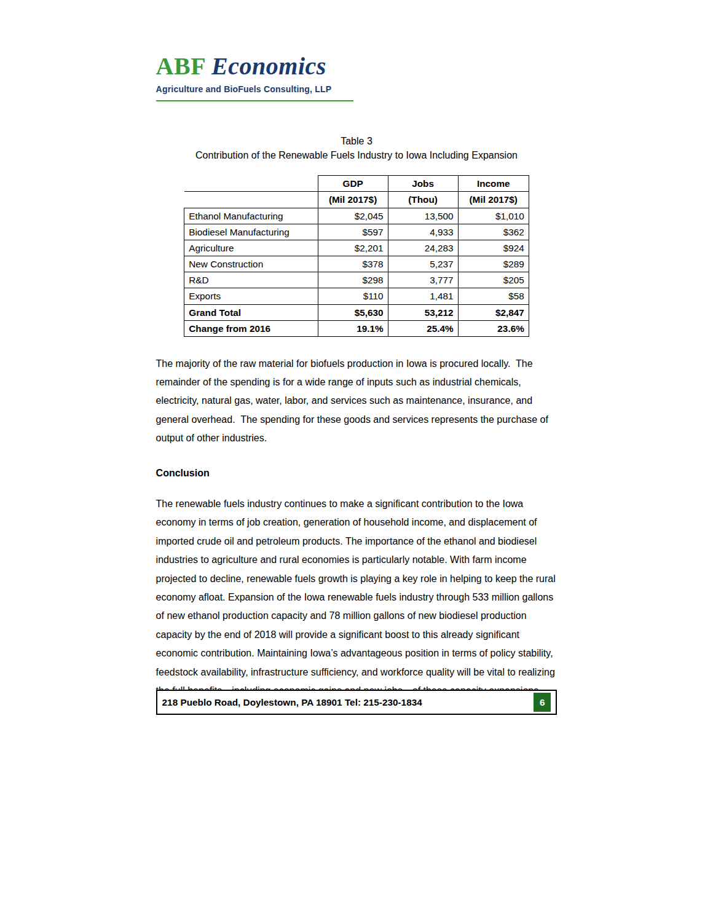ABF Economics
Agriculture and BioFuels Consulting, LLP
Table 3
Contribution of the Renewable Fuels Industry to Iowa Including Expansion
| | GDP | Jobs | Income |
| --- | --- | --- | --- |
| | (Mil 2017$) | (Thou) | (Mil 2017$) |
| Ethanol Manufacturing | $2,045 | 13,500 | $1,010 |
| Biodiesel Manufacturing | $597 | 4,933 | $362 |
| Agriculture | $2,201 | 24,283 | $924 |
| New Construction | $378 | 5,237 | $289 |
| R&D | $298 | 3,777 | $205 |
| Exports | $110 | 1,481 | $58 |
| Grand Total | $5,630 | 53,212 | $2,847 |
| Change from 2016 | 19.1% | 25.4% | 23.6% |
The majority of the raw material for biofuels production in Iowa is procured locally. The remainder of the spending is for a wide range of inputs such as industrial chemicals, electricity, natural gas, water, labor, and services such as maintenance, insurance, and general overhead. The spending for these goods and services represents the purchase of output of other industries.
Conclusion
The renewable fuels industry continues to make a significant contribution to the Iowa economy in terms of job creation, generation of household income, and displacement of imported crude oil and petroleum products. The importance of the ethanol and biodiesel industries to agriculture and rural economies is particularly notable. With farm income projected to decline, renewable fuels growth is playing a key role in helping to keep the rural economy afloat. Expansion of the Iowa renewable fuels industry through 533 million gallons of new ethanol production capacity and 78 million gallons of new biodiesel production capacity by the end of 2018 will provide a significant boost to this already significant economic contribution. Maintaining Iowa’s advantageous position in terms of policy stability, feedstock availability, infrastructure sufficiency, and workforce quality will be vital to realizing the full benefits—including economic gains and new jobs—of these capacity expansions.
218 Pueblo Road, Doylestown, PA 18901 Tel: 215-230-1834 6